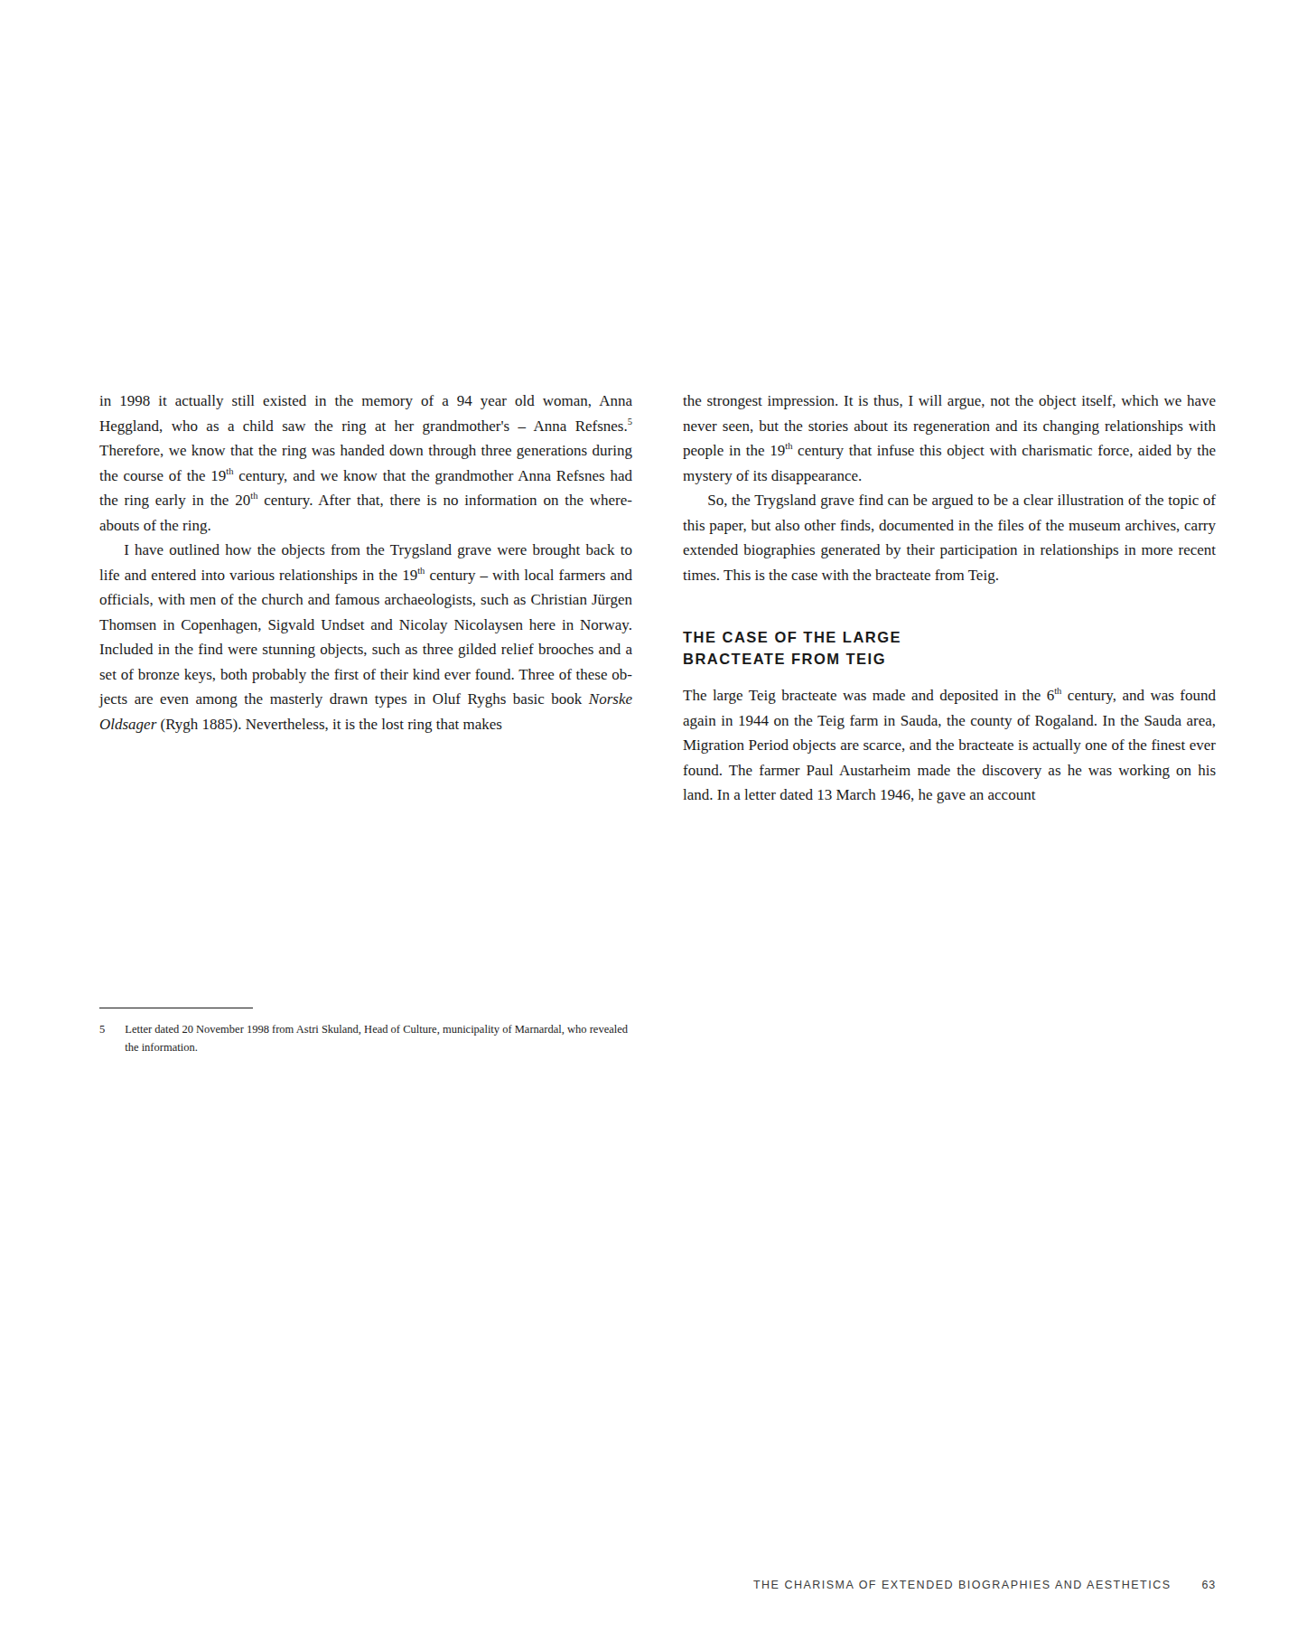in 1998 it actually still existed in the memory of a 94 year old woman, Anna Heggland, who as a child saw the ring at her grandmother's – Anna Refsnes.5 Therefore, we know that the ring was handed down through three generations during the course of the 19th century, and we know that the grandmother Anna Refsnes had the ring early in the 20th century. After that, there is no information on the whereabouts of the ring.
I have outlined how the objects from the Trygsland grave were brought back to life and entered into various relationships in the 19th century – with local farmers and officials, with men of the church and famous archaeologists, such as Christian Jürgen Thomsen in Copenhagen, Sigvald Undset and Nicolay Nicolaysen here in Norway. Included in the find were stunning objects, such as three gilded relief brooches and a set of bronze keys, both probably the first of their kind ever found. Three of these objects are even among the masterly drawn types in Oluf Ryghs basic book Norske Oldsager (Rygh 1885). Nevertheless, it is the lost ring that makes
5
Letter dated 20 November 1998 from Astri Skuland, Head of Culture, municipality of Marnardal, who revealed the information.
the strongest impression. It is thus, I will argue, not the object itself, which we have never seen, but the stories about its regeneration and its changing relationships with people in the 19th century that infuse this object with charismatic force, aided by the mystery of its disappearance.
So, the Trygsland grave find can be argued to be a clear illustration of the topic of this paper, but also other finds, documented in the files of the museum archives, carry extended biographies generated by their participation in relationships in more recent times. This is the case with the bracteate from Teig.
The case of the large
bracteate from Teig
The large Teig bracteate was made and deposited in the 6th century, and was found again in 1944 on the Teig farm in Sauda, the county of Rogaland. In the Sauda area, Migration Period objects are scarce, and the bracteate is actually one of the finest ever found. The farmer Paul Austarheim made the discovery as he was working on his land. In a letter dated 13 March 1946, he gave an account
The charisma of extended biographies and aesthetics 63